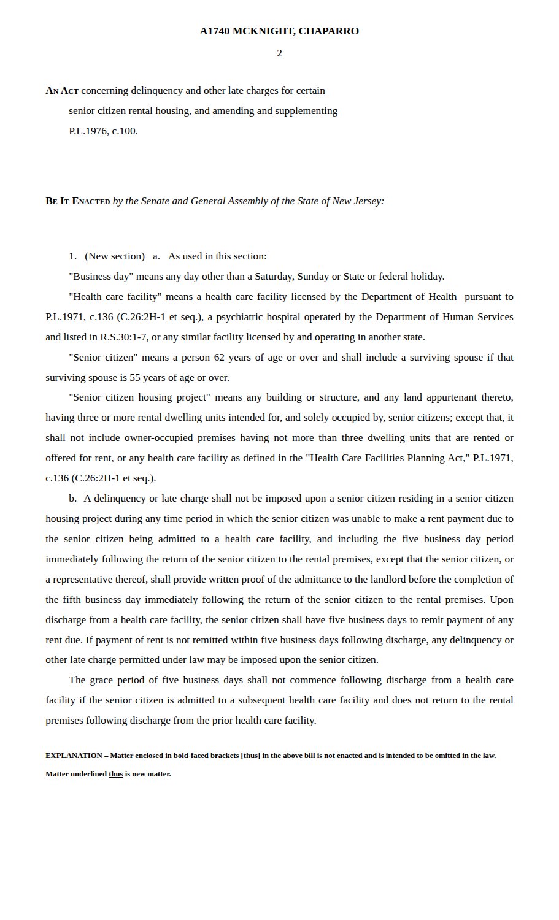A1740 MCKNIGHT, CHAPARRO
2
An Act concerning delinquency and other late charges for certain
senior citizen rental housing, and amending and supplementing
P.L.1976, c.100.
Be It Enacted by the Senate and General Assembly of the State of New Jersey:
1. (New section) a. As used in this section:
"Business day" means any day other than a Saturday, Sunday or State or federal holiday.
"Health care facility" means a health care facility licensed by the Department of Health pursuant to P.L.1971, c.136 (C.26:2H-1 et seq.), a psychiatric hospital operated by the Department of Human Services and listed in R.S.30:1-7, or any similar facility licensed by and operating in another state.
"Senior citizen" means a person 62 years of age or over and shall include a surviving spouse if that surviving spouse is 55 years of age or over.
"Senior citizen housing project" means any building or structure, and any land appurtenant thereto, having three or more rental dwelling units intended for, and solely occupied by, senior citizens; except that, it shall not include owner-occupied premises having not more than three dwelling units that are rented or offered for rent, or any health care facility as defined in the "Health Care Facilities Planning Act," P.L.1971, c.136 (C.26:2H-1 et seq.).
b. A delinquency or late charge shall not be imposed upon a senior citizen residing in a senior citizen housing project during any time period in which the senior citizen was unable to make a rent payment due to the senior citizen being admitted to a health care facility, and including the five business day period immediately following the return of the senior citizen to the rental premises, except that the senior citizen, or a representative thereof, shall provide written proof of the admittance to the landlord before the completion of the fifth business day immediately following the return of the senior citizen to the rental premises. Upon discharge from a health care facility, the senior citizen shall have five business days to remit payment of any rent due. If payment of rent is not remitted within five business days following discharge, any delinquency or other late charge permitted under law may be imposed upon the senior citizen.
The grace period of five business days shall not commence following discharge from a health care facility if the senior citizen is admitted to a subsequent health care facility and does not return to the rental premises following discharge from the prior health care facility.
EXPLANATION – Matter enclosed in bold-faced brackets [thus] in the above bill is not enacted and is intended to be omitted in the law.
Matter underlined thus is new matter.